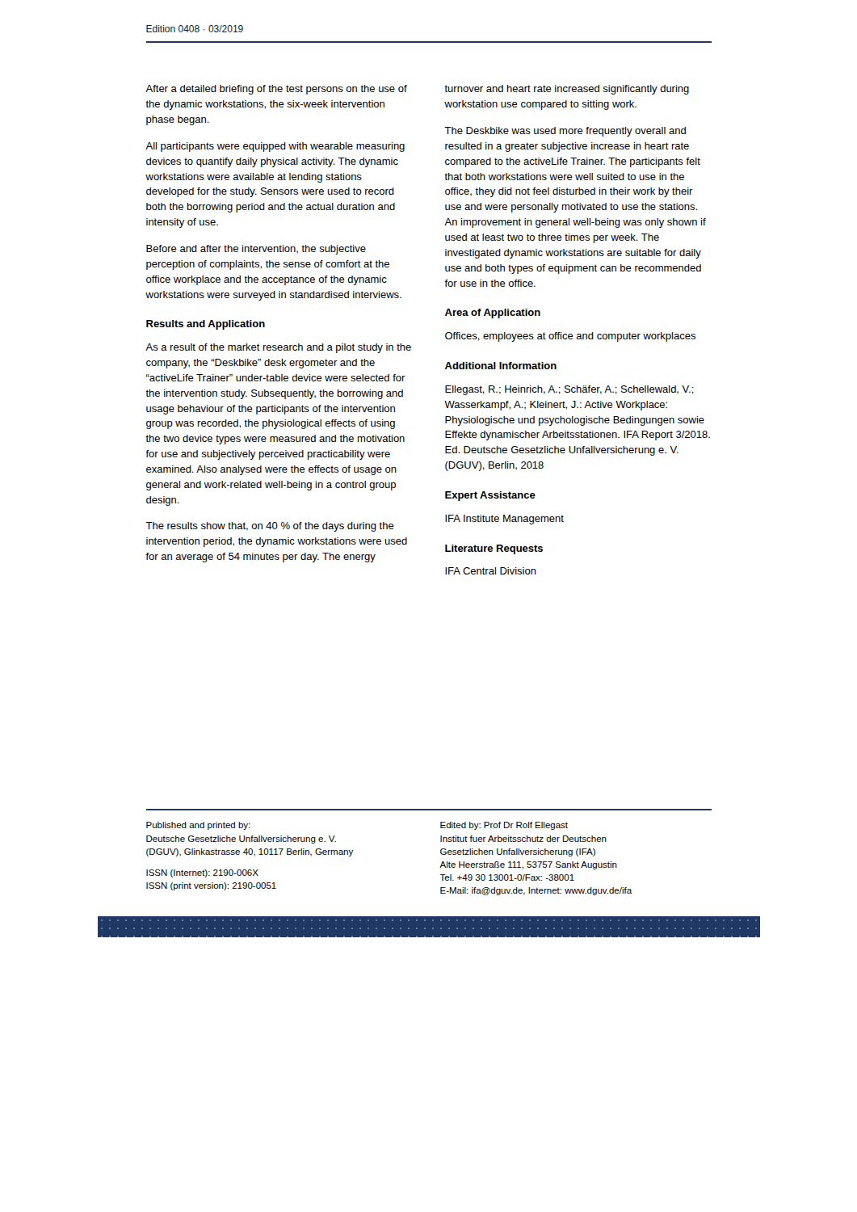Edition 0408 · 03/2019
After a detailed briefing of the test persons on the use of the dynamic workstations, the six-week intervention phase began.
All participants were equipped with wearable measuring devices to quantify daily physical activity. The dynamic workstations were available at lending stations developed for the study. Sensors were used to record both the borrowing period and the actual duration and intensity of use.
Before and after the intervention, the subjective perception of complaints, the sense of comfort at the office workplace and the acceptance of the dynamic workstations were surveyed in standardised interviews.
Results and Application
As a result of the market research and a pilot study in the company, the “Deskbike” desk ergometer and the “activeLife Trainer” under-table device were selected for the intervention study. Subsequently, the borrowing and usage behaviour of the participants of the intervention group was recorded, the physiological effects of using the two device types were measured and the motivation for use and subjectively perceived practicability were examined. Also analysed were the effects of usage on general and work-related well-being in a control group design.
The results show that, on 40 % of the days during the intervention period, the dynamic workstations were used for an average of 54 minutes per day. The energy turnover and heart rate increased significantly during workstation use compared to sitting work.
The Deskbike was used more frequently overall and resulted in a greater subjective increase in heart rate compared to the activeLife Trainer. The participants felt that both workstations were well suited to use in the office, they did not feel disturbed in their work by their use and were personally motivated to use the stations. An improvement in general well-being was only shown if used at least two to three times per week. The investigated dynamic workstations are suitable for daily use and both types of equipment can be recommended for use in the office.
Area of Application
Offices, employees at office and computer workplaces
Additional Information
Ellegast, R.; Heinrich, A.; Schäfer, A.; Schellewald, V.; Wasserkampf, A.; Kleinert, J.: Active Workplace: Physiologische und psychologische Bedingungen sowie Effekte dynamischer Arbeitsstationen. IFA Report 3/2018. Ed. Deutsche Gesetzliche Unfallversicherung e. V. (DGUV), Berlin, 2018
Expert Assistance
IFA Institute Management
Literature Requests
IFA Central Division
Published and printed by:
Deutsche Gesetzliche Unfallversicherung e. V.
(DGUV), Glinkastrasse 40, 10117 Berlin, Germany
ISSN (Internet): 2190-006X
ISSN (print version): 2190-0051
Edited by: Prof Dr Rolf Ellegast
Institut fuer Arbeitsschutz der Deutschen
Gesetzlichen Unfallversicherung (IFA)
Alte Heerstraße 111, 53757 Sankt Augustin
Tel. +49 30 13001-0/Fax: -38001
E-Mail: ifa@dguv.de, Internet: www.dguv.de/ifa